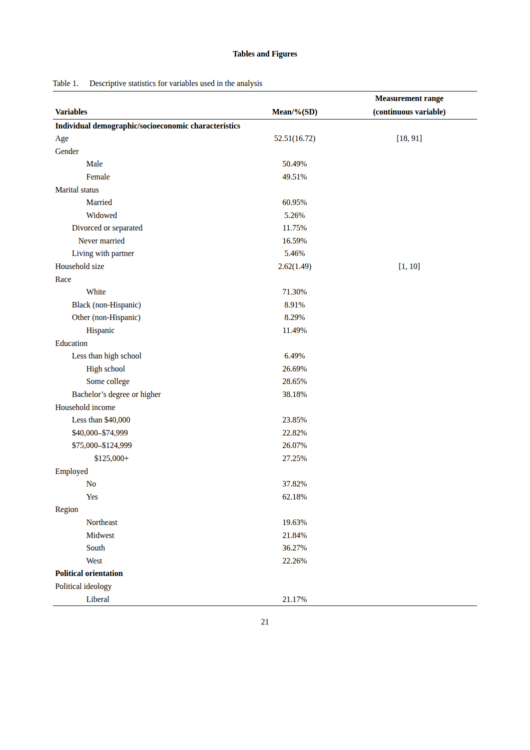Tables and Figures
Table 1. Descriptive statistics for variables used in the analysis
| | | Measurement range |
| --- | --- | --- |
| Variables | Mean/%(SD) | (continuous variable) |
| Individual demographic/socioeconomic characteristics |
| Age | 52.51(16.72) | [18, 91] |
| Gender | | |
| Male | 50.49% | |
| Female | 49.51% | |
| Marital status | | |
| Married | 60.95% | |
| Widowed | 5.26% | |
| Divorced or separated | 11.75% | |
| Never married | 16.59% | |
| Living with partner | 5.46% | |
| Household size | 2.62(1.49) | [1, 10] |
| Race | | |
| White | 71.30% | |
| Black (non-Hispanic) | 8.91% | |
| Other (non-Hispanic) | 8.29% | |
| Hispanic | 11.49% | |
| Education | | |
| Less than high school | 6.49% | |
| High school | 26.69% | |
| Some college | 28.65% | |
| Bachelor’s degree or higher | 38.18% | |
| Household income | | |
| Less than $40,000 | 23.85% | |
| $40,000–$74,999 | 22.82% | |
| $75,000–$124,999 | 26.07% | |
| $125,000+ | 27.25% | |
| Employed | | |
| No | 37.82% | |
| Yes | 62.18% | |
| Region | | |
| Northeast | 19.63% | |
| Midwest | 21.84% | |
| South | 36.27% | |
| West | 22.26% | |
| Political orientation |
| Political ideology | | |
| Liberal | 21.17% | |
21